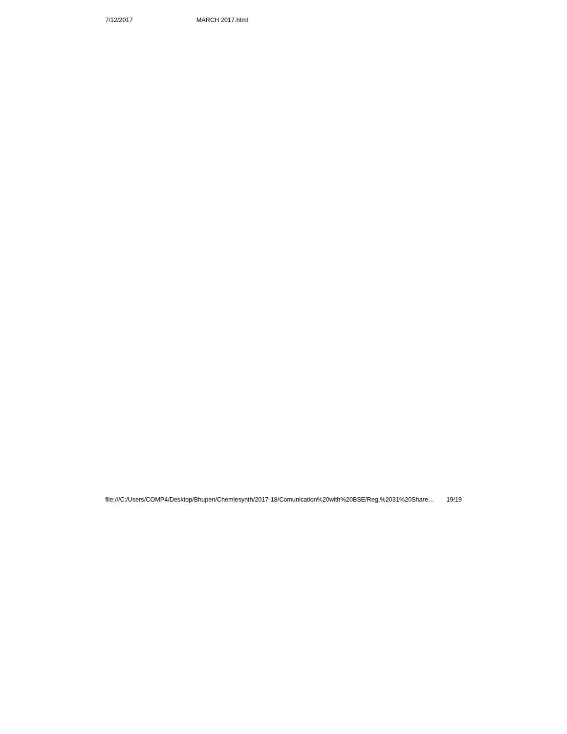7/12/2017 MARCH 2017.html
file:///C:/Users/COMP4/Desktop/Bhupen/Chemiesynth/2017-18/Comunication%20with%20BSE/Reg.%2031%20Shareholding%20pattern/01.%20March%202020… 19/19